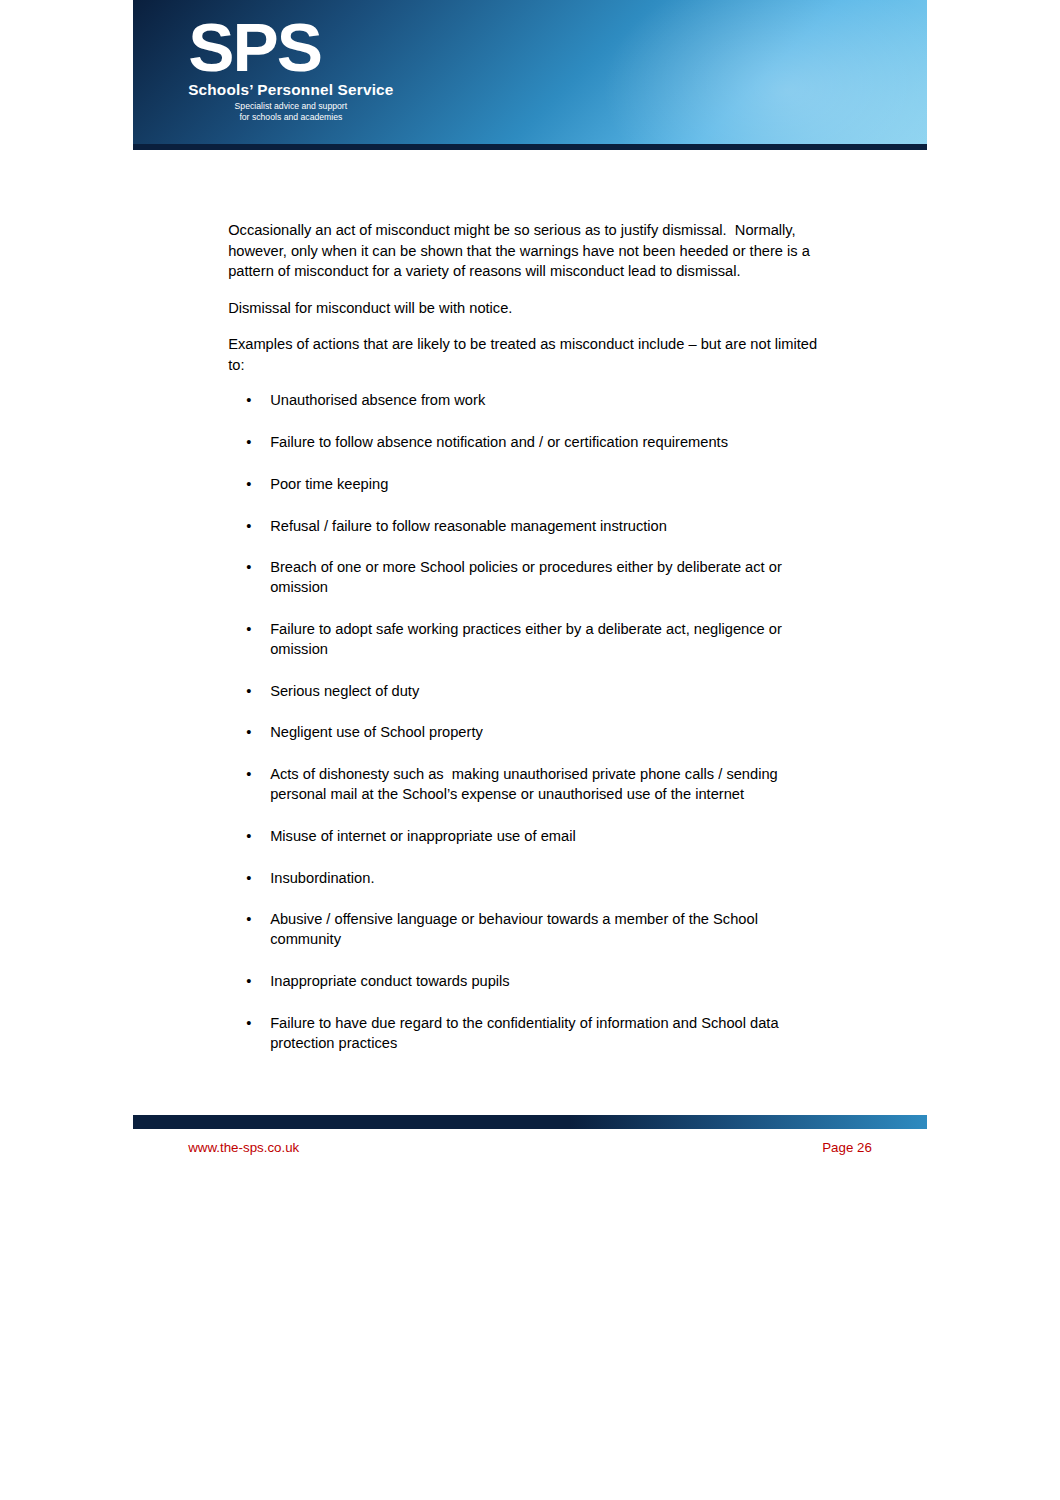SPS
Schools’ Personnel Service
Specialist advice and support
for schools and academies
Occasionally an act of misconduct might be so serious as to justify dismissal. Normally, however, only when it can be shown that the warnings have not been heeded or there is a pattern of misconduct for a variety of reasons will misconduct lead to dismissal.
Dismissal for misconduct will be with notice.
Examples of actions that are likely to be treated as misconduct include – but are not limited to:
Unauthorised absence from work
Failure to follow absence notification and / or certification requirements
Poor time keeping
Refusal / failure to follow reasonable management instruction
Breach of one or more School policies or procedures either by deliberate act or omission
Failure to adopt safe working practices either by a deliberate act, negligence or omission
Serious neglect of duty
Negligent use of School property
Acts of dishonesty such as making unauthorised private phone calls / sending personal mail at the School’s expense or unauthorised use of the internet
Misuse of internet or inappropriate use of email
Insubordination.
Abusive / offensive language or behaviour towards a member of the School community
Inappropriate conduct towards pupils
Failure to have due regard to the confidentiality of information and School data protection practices
www.the-sps.co.uk Page 26